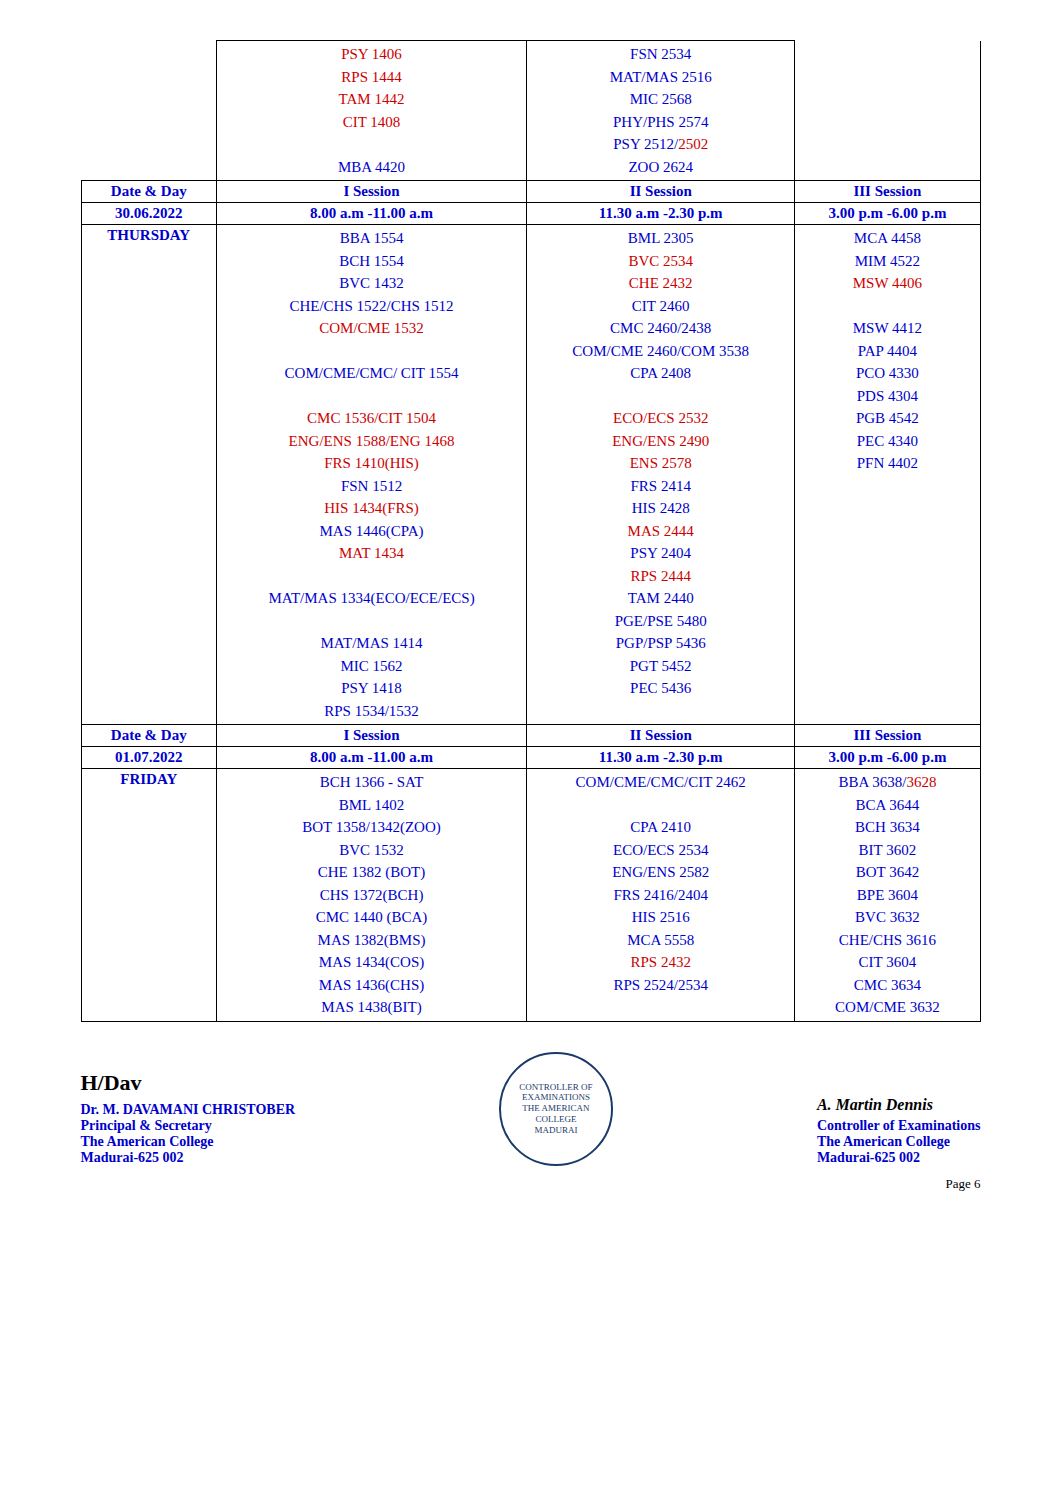| | PSY 1406 RPS 1444 TAM 1442 CIT 1408 MBA 4420 | FSN 2534 MAT/MAS 2516 MIC 2568 PHY/PHS 2574 PSY 2512/ 2502 ZOO 2624 | |
| Date & Day | I Session | II Session | III Session |
| 30.06.2022 | 8.00 a.m -11.00 a.m | 11.30 a.m -2.30 p.m | 3.00 p.m -6.00 p.m |
| THURSDAY | BBA 1554 BCH 1554 BVC 1432 CHE/CHS 1522/CHS 1512 COM/CME 1532 COM/CME/CMC/ CIT 1554 CMC 1536/CIT 1504 ENG/ENS 1588/ENG 1468 FRS 1410(HIS) FSN 1512 HIS 1434(FRS) MAS 1446(CPA) MAT 1434 MAT/MAS 1334(ECO/ECE/ECS) MAT/MAS 1414 MIC 1562 PSY 1418 RPS 1534/1532 | BML 2305 BVC 2534 CHE 2432 CIT 2460 CMC 2460/2438 COM/CME 2460/COM 3538 CPA 2408 ECO/ECS 2532 ENG/ENS 2490 ENS 2578 FRS 2414 HIS 2428 MAS 2444 PSY 2404 RPS 2444 TAM 2440 PGE/PSE 5480 PGP/PSP 5436 PGT 5452 PEC 5436 | MCA 4458 MIM 4522 MSW 4406 MSW 4412 PAP 4404 PCO 4330 PDS 4304 PGB 4542 PEC 4340 PFN 4402 |
| Date & Day | I Session | II Session | III Session |
| 01.07.2022 | 8.00 a.m -11.00 a.m | 11.30 a.m -2.30 p.m | 3.00 p.m -6.00 p.m |
| FRIDAY | BCH 1366 - SAT BML 1402 BOT 1358/1342(ZOO) BVC 1532 CHE 1382 (BOT) CHS 1372(BCH) CMC 1440 (BCA) MAS 1382(BMS) MAS 1434(COS) MAS 1436(CHS) MAS 1438(BIT) | COM/CME/CMC/CIT 2462 CPA 2410 ECO/ECS 2534 ENG/ENS 2582 FRS 2416/2404 HIS 2516 MCA 5558 RPS 2432 RPS 2524/2534 | BBA 3638/ 3628 BCA 3644 BCH 3634 BIT 3602 BOT 3642 BPE 3604 BVC 3632 CHE/CHS 3616 CIT 3604 CMC 3634 COM/CME 3632 |
H/Dav
Dr. M. DAVAMANI CHRISTOBER
Principal & Secretary
The American College
Madurai-625 002
CONTROLLER OF EXAMINATIONS
THE AMERICAN COLLEGE
MADURAI
A. Martin Dennis
Controller of Examinations
The American College
Madurai-625 002
Page 6